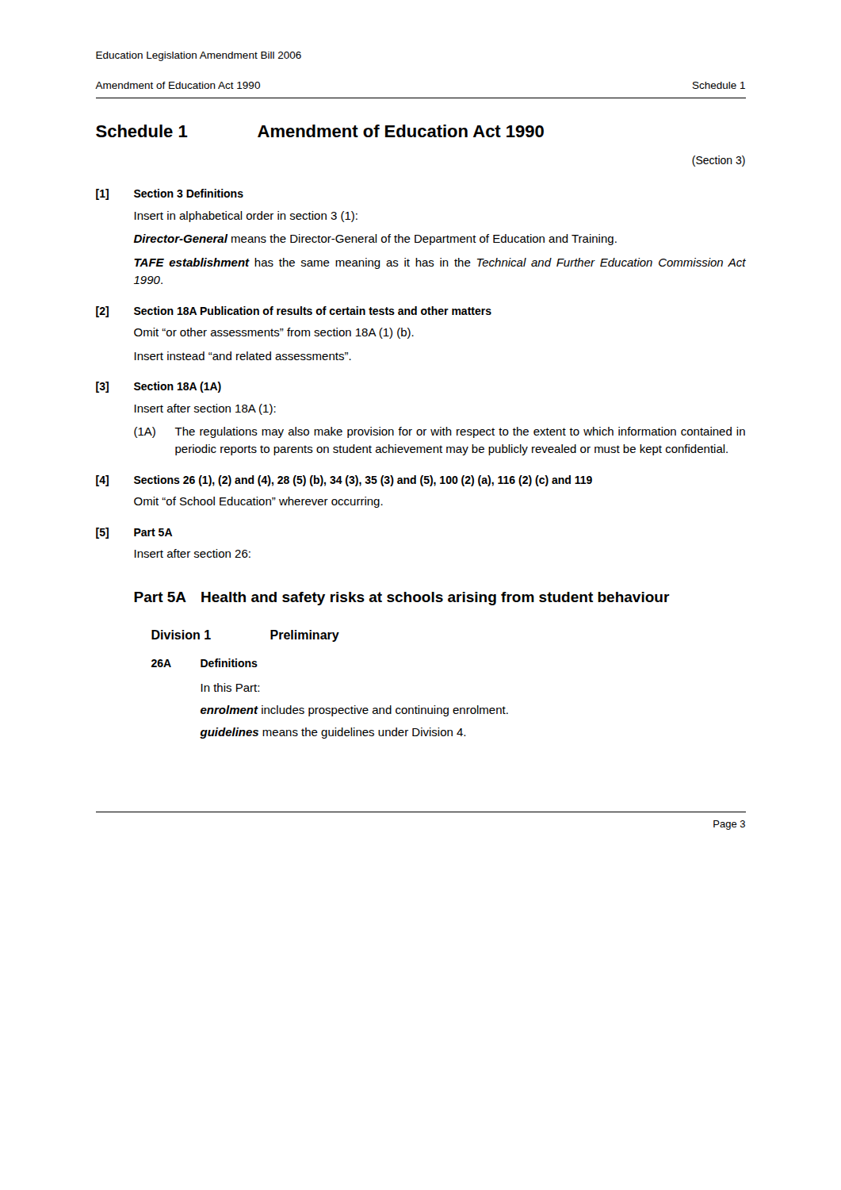Education Legislation Amendment Bill 2006
Amendment of Education Act 1990 Schedule 1
Schedule 1 Amendment of Education Act 1990
(Section 3)
[1] Section 3 Definitions
Insert in alphabetical order in section 3 (1):
Director-General means the Director-General of the Department of Education and Training.
TAFE establishment has the same meaning as it has in the Technical and Further Education Commission Act 1990.
[2] Section 18A Publication of results of certain tests and other matters
Omit “or other assessments” from section 18A (1) (b).
Insert instead “and related assessments”.
[3] Section 18A (1A)
Insert after section 18A (1):
(1A) The regulations may also make provision for or with respect to the extent to which information contained in periodic reports to parents on student achievement may be publicly revealed or must be kept confidential.
[4] Sections 26 (1), (2) and (4), 28 (5) (b), 34 (3), 35 (3) and (5), 100 (2) (a), 116 (2) (c) and 119
Omit “of School Education” wherever occurring.
[5] Part 5A
Insert after section 26:
Part 5A Health and safety risks at schools arising from student behaviour
Division 1 Preliminary
26A Definitions
In this Part:
enrolment includes prospective and continuing enrolment.
guidelines means the guidelines under Division 4.
Page 3